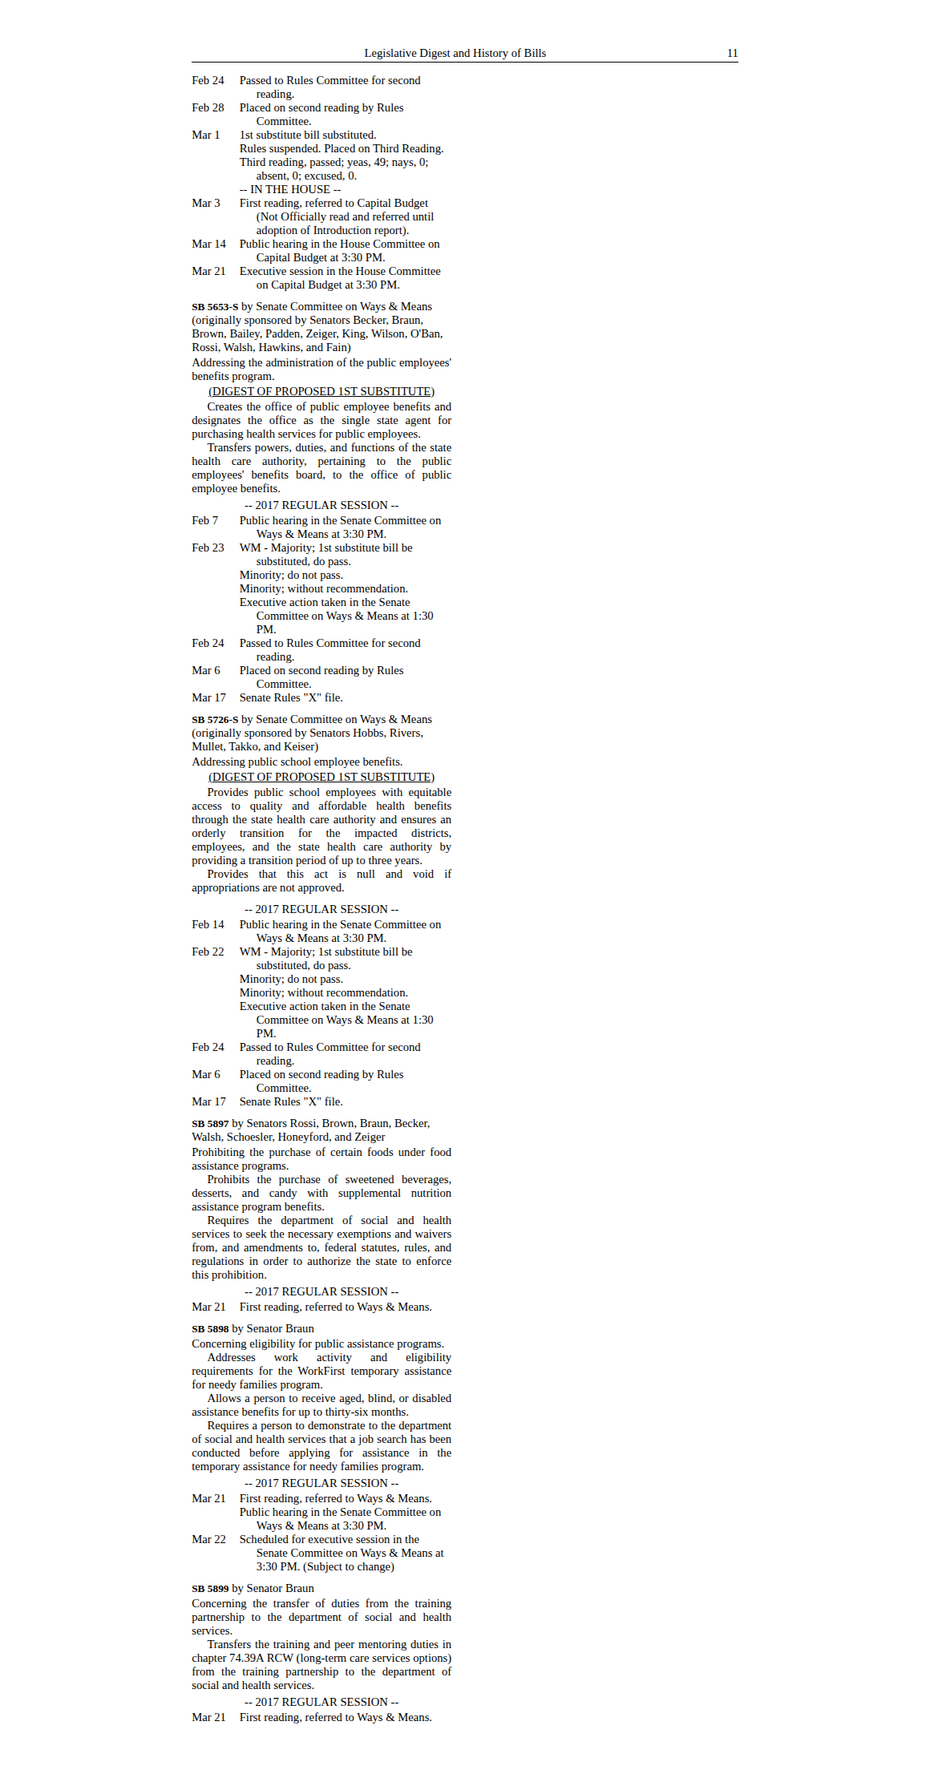Legislative Digest and History of Bills
11
| Feb 24 | Passed to Rules Committee for second reading. |
| Feb 28 | Placed on second reading by Rules Committee. |
| Mar 1 | 1st substitute bill substituted. Rules suspended. Placed on Third Reading. Third reading, passed; yeas, 49; nays, 0; absent, 0; excused, 0. -- IN THE HOUSE -- |
| Mar 3 | First reading, referred to Capital Budget (Not Officially read and referred until adoption of Introduction report). |
| Mar 14 | Public hearing in the House Committee on Capital Budget at 3:30 PM. |
| Mar 21 | Executive session in the House Committee on Capital Budget at 3:30 PM. |
SB 5653-S by Senate Committee on Ways & Means (originally sponsored by Senators Becker, Braun, Brown, Bailey, Padden, Zeiger, King, Wilson, O'Ban, Rossi, Walsh, Hawkins, and Fain)
Addressing the administration of the public employees' benefits program.
(DIGEST OF PROPOSED 1ST SUBSTITUTE)
Creates the office of public employee benefits and designates the office as the single state agent for purchasing health services for public employees.
Transfers powers, duties, and functions of the state health care authority, pertaining to the public employees' benefits board, to the office of public employee benefits.
-- 2017 REGULAR SESSION --
| Feb 7 | Public hearing in the Senate Committee on Ways & Means at 3:30 PM. |
| Feb 23 | WM - Majority; 1st substitute bill be substituted, do pass. Minority; do not pass. Minority; without recommendation. Executive action taken in the Senate Committee on Ways & Means at 1:30 PM. |
| Feb 24 | Passed to Rules Committee for second reading. |
| Mar 6 | Placed on second reading by Rules Committee. |
| Mar 17 | Senate Rules "X" file. |
SB 5726-S by Senate Committee on Ways & Means (originally sponsored by Senators Hobbs, Rivers, Mullet, Takko, and Keiser)
Addressing public school employee benefits.
(DIGEST OF PROPOSED 1ST SUBSTITUTE)
Provides public school employees with equitable access to quality and affordable health benefits through the state health care authority and ensures an orderly transition for the impacted districts, employees, and the state health care authority by providing a transition period of up to three years.
Provides that this act is null and void if appropriations are not approved.
-- 2017 REGULAR SESSION --
| Feb 14 | Public hearing in the Senate Committee on Ways & Means at 3:30 PM. |
| Feb 22 | WM - Majority; 1st substitute bill be substituted, do pass. Minority; do not pass. Minority; without recommendation. Executive action taken in the Senate Committee on Ways & Means at 1:30 PM. |
| Feb 24 | Passed to Rules Committee for second reading. |
| Mar 6 | Placed on second reading by Rules Committee. |
| Mar 17 | Senate Rules "X" file. |
SB 5897 by Senators Rossi, Brown, Braun, Becker, Walsh, Schoesler, Honeyford, and Zeiger
Prohibiting the purchase of certain foods under food assistance programs.
Prohibits the purchase of sweetened beverages, desserts, and candy with supplemental nutrition assistance program benefits.
Requires the department of social and health services to seek the necessary exemptions and waivers from, and amendments to, federal statutes, rules, and regulations in order to authorize the state to enforce this prohibition.
-- 2017 REGULAR SESSION --
| Mar 21 | First reading, referred to Ways & Means. |
SB 5898 by Senator Braun
Concerning eligibility for public assistance programs.
Addresses work activity and eligibility requirements for the WorkFirst temporary assistance for needy families program.
Allows a person to receive aged, blind, or disabled assistance benefits for up to thirty-six months.
Requires a person to demonstrate to the department of social and health services that a job search has been conducted before applying for assistance in the temporary assistance for needy families program.
-- 2017 REGULAR SESSION --
| Mar 21 | First reading, referred to Ways & Means. Public hearing in the Senate Committee on Ways & Means at 3:30 PM. |
| Mar 22 | Scheduled for executive session in the Senate Committee on Ways & Means at 3:30 PM. (Subject to change) |
SB 5899 by Senator Braun
Concerning the transfer of duties from the training partnership to the department of social and health services.
Transfers the training and peer mentoring duties in chapter 74.39A RCW (long-term care services options) from the training partnership to the department of social and health services.
-- 2017 REGULAR SESSION --
| Mar 21 | First reading, referred to Ways & Means. |